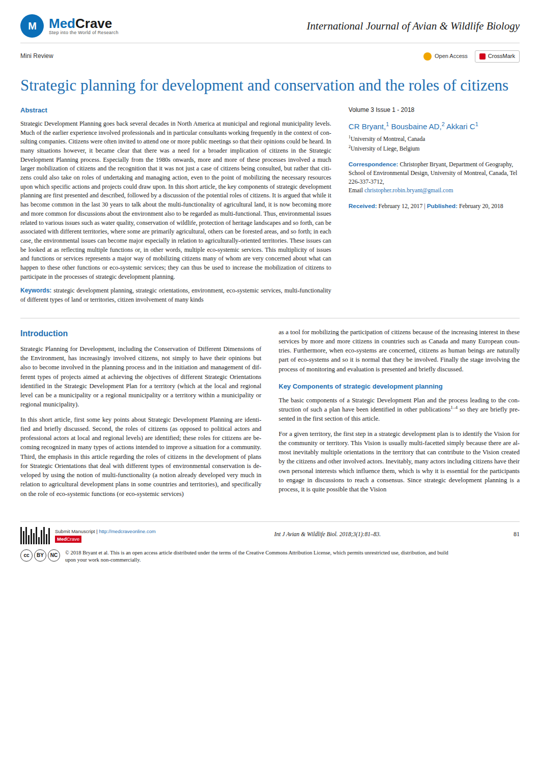M
MedCrave
Step into the World of Research
International Journal of Avian & Wildlife Biology
Mini Review
Open Access
CrossMark
Strategic planning for development and conservation and the roles of citizens
Abstract
Strategic Development Planning goes back several decades in North America at municipal and regional municipality levels. Much of the earlier experience involved professionals and in particular consultants working frequently in the context of consulting companies. Citizens were often invited to attend one or more public meetings so that their opinions could be heard. In many situations however, it became clear that there was a need for a broader implication of citizens in the Strategic Development Planning process. Especially from the 1980s onwards, more and more of these processes involved a much larger mobilization of citizens and the recognition that it was not just a case of citizens being consulted, but rather that citizens could also take on roles of undertaking and managing action, even to the point of mobilizing the necessary resources upon which specific actions and projects could draw upon. In this short article, the key components of strategic development planning are first presented and described, followed by a discussion of the potential roles of citizens. It is argued that while it has become common in the last 30 years to talk about the multi-functionality of agricultural land, it is now becoming more and more common for discussions about the environment also to be regarded as multi-functional. Thus, environmental issues related to various issues such as water quality, conservation of wildlife, protection of heritage landscapes and so forth, can be associated with different territories, where some are primarily agricultural, others can be forested areas, and so forth; in each case, the environmental issues can become major especially in relation to agriculturally-oriented territories. These issues can be looked at as reflecting multiple functions or, in other words, multiple eco-systemic services. This multiplicity of issues and functions or services represents a major way of mobilizing citizens many of whom are very concerned about what can happen to these other functions or eco-systemic services; they can thus be used to increase the mobilization of citizens to participate in the processes of strategic development planning.
Keywords: strategic development planning, strategic orientations, environment, eco-systemic services, multi-functionality of different types of land or territories, citizen involvement of many kinds
Volume 3 Issue 1 - 2018
CR Bryant,1 Bousbaine AD,2 Akkari C1
1University of Montreal, Canada
2University of Liege, Belgium
Correspondence: Christopher Bryant, Department of Geography, School of Environmental Design, University of Montreal, Canada, Tel 226-337-3712,
Email christopher.robin.bryant@gmail.com
Received: February 12, 2017 | Published: February 20, 2018
Introduction
Strategic Planning for Development, including the Conservation of Different Dimensions of the Environment, has increasingly involved citizens, not simply to have their opinions but also to become involved in the planning process and in the initiation and management of different types of projects aimed at achieving the objectives of different Strategic Orientations identified in the Strategic Development Plan for a territory (which at the local and regional level can be a municipality or a regional municipality or a territory within a municipality or regional municipality).
In this short article, first some key points about Strategic Development Planning are identified and briefly discussed. Second, the roles of citizens (as opposed to political actors and professional actors at local and regional levels) are identified; these roles for citizens are becoming recognized in many types of actions intended to improve a situation for a community. Third, the emphasis in this article regarding the roles of citizens in the development of plans for Strategic Orientations that deal with different types of environmental conservation is developed by using the notion of multi-functionality (a notion already developed very much in relation to agricultural development plans in some countries and territories), and specifically on the role of eco-systemic functions (or eco-systemic services)
as a tool for mobilizing the participation of citizens because of the increasing interest in these services by more and more citizens in countries such as Canada and many European countries. Furthermore, when eco-systems are concerned, citizens as human beings are naturally part of eco-systems and so it is normal that they be involved. Finally the stage involving the process of monitoring and evaluation is presented and briefly discussed.
Key Components of strategic development planning
The basic components of a Strategic Development Plan and the process leading to the construction of such a plan have been identified in other publications1–4 so they are briefly presented in the first section of this article.
For a given territory, the first step in a strategic development plan is to identify the Vision for the community or territory. This Vision is usually multi-facetted simply because there are almost inevitably multiple orientations in the territory that can contribute to the Vision created by the citizens and other involved actors. Inevitably, many actors including citizens have their own personal interests which influence them, which is why it is essential for the participants to engage in discussions to reach a consensus. Since strategic development planning is a process, it is quite possible that the Vision
Submit Manuscript | http://medcraveonline.com
MedCrave
Int J Avian & Wildlife Biol. 2018;3(1):81–83.
81
cc
BY
NC
© 2018 Bryant et al. This is an open access article distributed under the terms of the Creative Commons Attribution License, which permits unrestricted use, distribution, and build upon your work non-commercially.